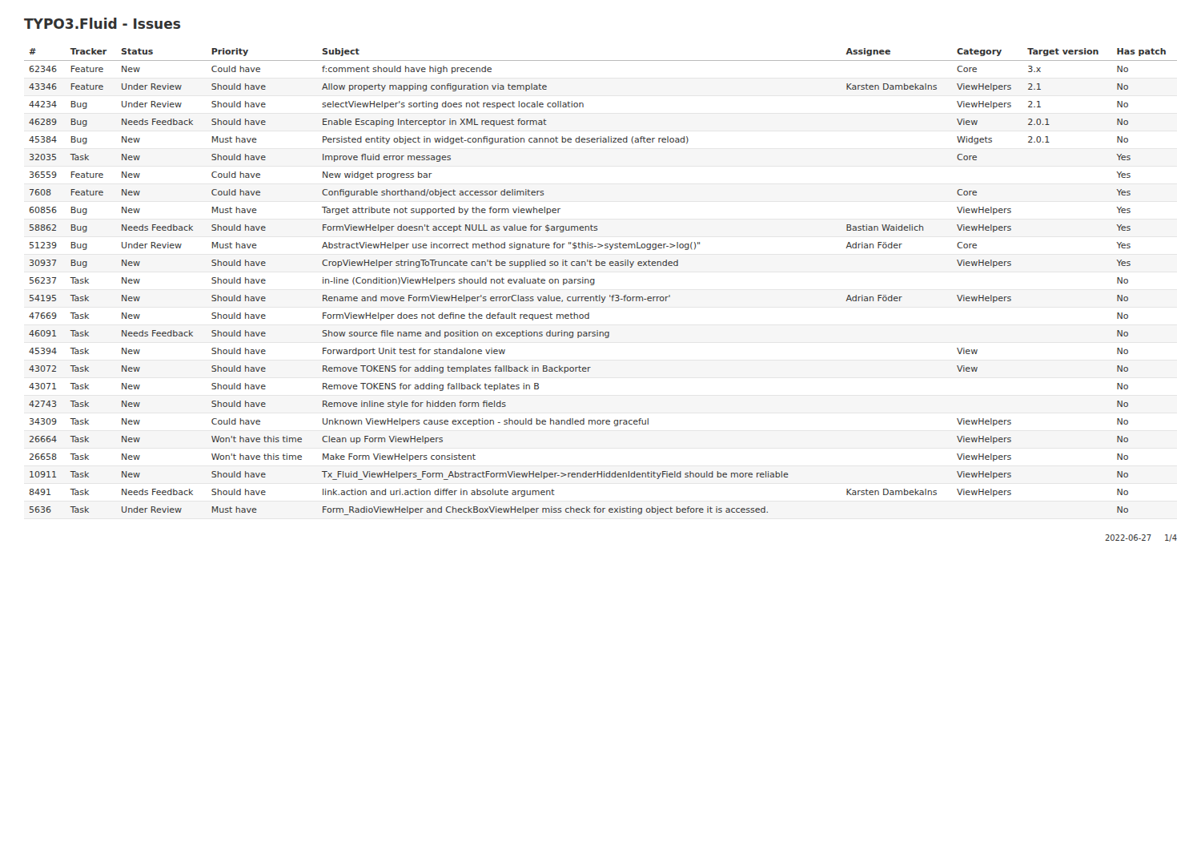TYPO3.Fluid - Issues
| # | Tracker | Status | Priority | Subject | Assignee | Category | Target version | Has patch |
| --- | --- | --- | --- | --- | --- | --- | --- | --- |
| 62346 | Feature | New | Could have | f:comment should have high precende | | Core | 3.x | No |
| 43346 | Feature | Under Review | Should have | Allow property mapping configuration via template | Karsten Dambekalns | ViewHelpers | 2.1 | No |
| 44234 | Bug | Under Review | Should have | selectViewHelper's sorting does not respect locale collation | | ViewHelpers | 2.1 | No |
| 46289 | Bug | Needs Feedback | Should have | Enable Escaping Interceptor in XML request format | | View | 2.0.1 | No |
| 45384 | Bug | New | Must have | Persisted entity object in widget-configuration cannot be deserialized (after reload) | | Widgets | 2.0.1 | No |
| 32035 | Task | New | Should have | Improve fluid error messages | | Core | | Yes |
| 36559 | Feature | New | Could have | New widget progress bar | | | | Yes |
| 7608 | Feature | New | Could have | Configurable shorthand/object accessor delimiters | | Core | | Yes |
| 60856 | Bug | New | Must have | Target attribute not supported by the form viewhelper | | ViewHelpers | | Yes |
| 58862 | Bug | Needs Feedback | Should have | FormViewHelper doesn't accept NULL as value for $arguments | Bastian Waidelich | ViewHelpers | | Yes |
| 51239 | Bug | Under Review | Must have | AbstractViewHelper use incorrect method signature for "$this->systemLogger->log()" | Adrian Föder | Core | | Yes |
| 30937 | Bug | New | Should have | CropViewHelper stringToTruncate can't be supplied so it can't be easily extended | | ViewHelpers | | Yes |
| 56237 | Task | New | Should have | in-line (Condition)ViewHelpers should not evaluate on parsing | | | | No |
| 54195 | Task | New | Should have | Rename and move FormViewHelper's errorClass value, currently 'f3-form-error' | Adrian Föder | ViewHelpers | | No |
| 47669 | Task | New | Should have | FormViewHelper does not define the default request method | | | | No |
| 46091 | Task | Needs Feedback | Should have | Show source file name and position on exceptions during parsing | | | | No |
| 45394 | Task | New | Should have | Forwardport Unit test for standalone view | | View | | No |
| 43072 | Task | New | Should have | Remove TOKENS for adding templates fallback in Backporter | | View | | No |
| 43071 | Task | New | Should have | Remove TOKENS for adding fallback teplates in B | | | | No |
| 42743 | Task | New | Should have | Remove inline style for hidden form fields | | | | No |
| 34309 | Task | New | Could have | Unknown ViewHelpers cause exception - should be handled more graceful | | ViewHelpers | | No |
| 26664 | Task | New | Won't have this time | Clean up Form ViewHelpers | | ViewHelpers | | No |
| 26658 | Task | New | Won't have this time | Make Form ViewHelpers consistent | | ViewHelpers | | No |
| 10911 | Task | New | Should have | Tx_Fluid_ViewHelpers_Form_AbstractFormViewHelper->renderHiddenIdentityField should be more reliable | | ViewHelpers | | No |
| 8491 | Task | Needs Feedback | Should have | link.action and uri.action differ in absolute argument | Karsten Dambekalns | ViewHelpers | | No |
| 5636 | Task | Under Review | Must have | Form_RadioViewHelper and CheckBoxViewHelper miss check for existing object before it is accessed. | | | | No |
2022-06-27 1/4